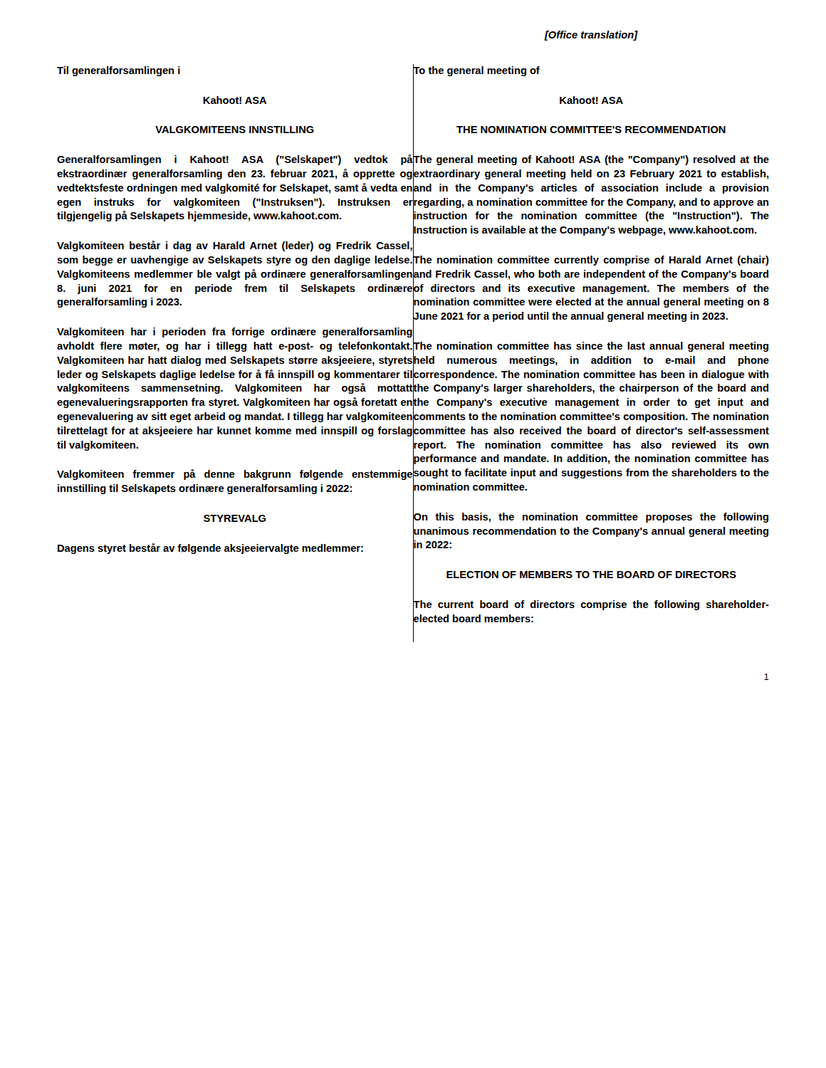[Office translation]
| Til generalforsamlingen i Kahoot! ASA VALGKOMITEENS INNSTILLING Generalforsamlingen i Kahoot! ASA ("Selskapet") vedtok på ekstraordinær generalforsamling den 23. februar 2021, å opprette og vedtektsfeste ordningen med valgkomité for Selskapet, samt å vedta en egen instruks for valgkomiteen ("Instruksen"). Instruksen er tilgjengelig på Selskapets hjemmeside, www.kahoot.com. Valgkomiteen består i dag av Harald Arnet (leder) og Fredrik Cassel, som begge er uavhengige av Selskapets styre og den daglige ledelse. Valgkomiteens medlemmer ble valgt på ordinære generalforsamlingen 8. juni 2021 for en periode frem til Selskapets ordinære generalforsamling i 2023. Valgkomiteen har i perioden fra forrige ordinære generalforsamling avholdt flere møter, og har i tillegg hatt e-post- og telefonkontakt. Valgkomiteen har hatt dialog med Selskapets større aksjeeiere, styrets leder og Selskapets daglige ledelse for å få innspill og kommentarer til valgkomiteens sammensetning. Valgkomiteen har også mottatt egenevalueringsrapporten fra styret. Valgkomiteen har også foretatt en egenevaluering av sitt eget arbeid og mandat. I tillegg har valgkomiteen tilrettelagt for at aksjeeiere har kunnet komme med innspill og forslag til valgkomiteen. Valgkomiteen fremmer på denne bakgrunn følgende enstemmige innstilling til Selskapets ordinære generalforsamling i 2022: STYREVALG Dagens styret består av følgende aksjeeiervalgte medlemmer: | To the general meeting of Kahoot! ASA THE NOMINATION COMMITTEE'S RECOMMENDATION The general meeting of Kahoot! ASA (the "Company") resolved at the extraordinary general meeting held on 23 February 2021 to establish, and in the Company's articles of association include a provision regarding, a nomination committee for the Company, and to approve an instruction for the nomination committee (the "Instruction"). The Instruction is available at the Company's webpage, www.kahoot.com. The nomination committee currently comprise of Harald Arnet (chair) and Fredrik Cassel, who both are independent of the Company's board of directors and its executive management. The members of the nomination committee were elected at the annual general meeting on 8 June 2021 for a period until the annual general meeting in 2023. The nomination committee has since the last annual general meeting held numerous meetings, in addition to e-mail and phone correspondence. The nomination committee has been in dialogue with the Company's larger shareholders, the chairperson of the board and the Company's executive management in order to get input and comments to the nomination committee's composition. The nomination committee has also received the board of director's self-assessment report. The nomination committee has also reviewed its own performance and mandate. In addition, the nomination committee has sought to facilitate input and suggestions from the shareholders to the nomination committee. On this basis, the nomination committee proposes the following unanimous recommendation to the Company's annual general meeting in 2022: ELECTION OF MEMBERS TO THE BOARD OF DIRECTORS The current board of directors comprise the following shareholder-elected board members: |
1